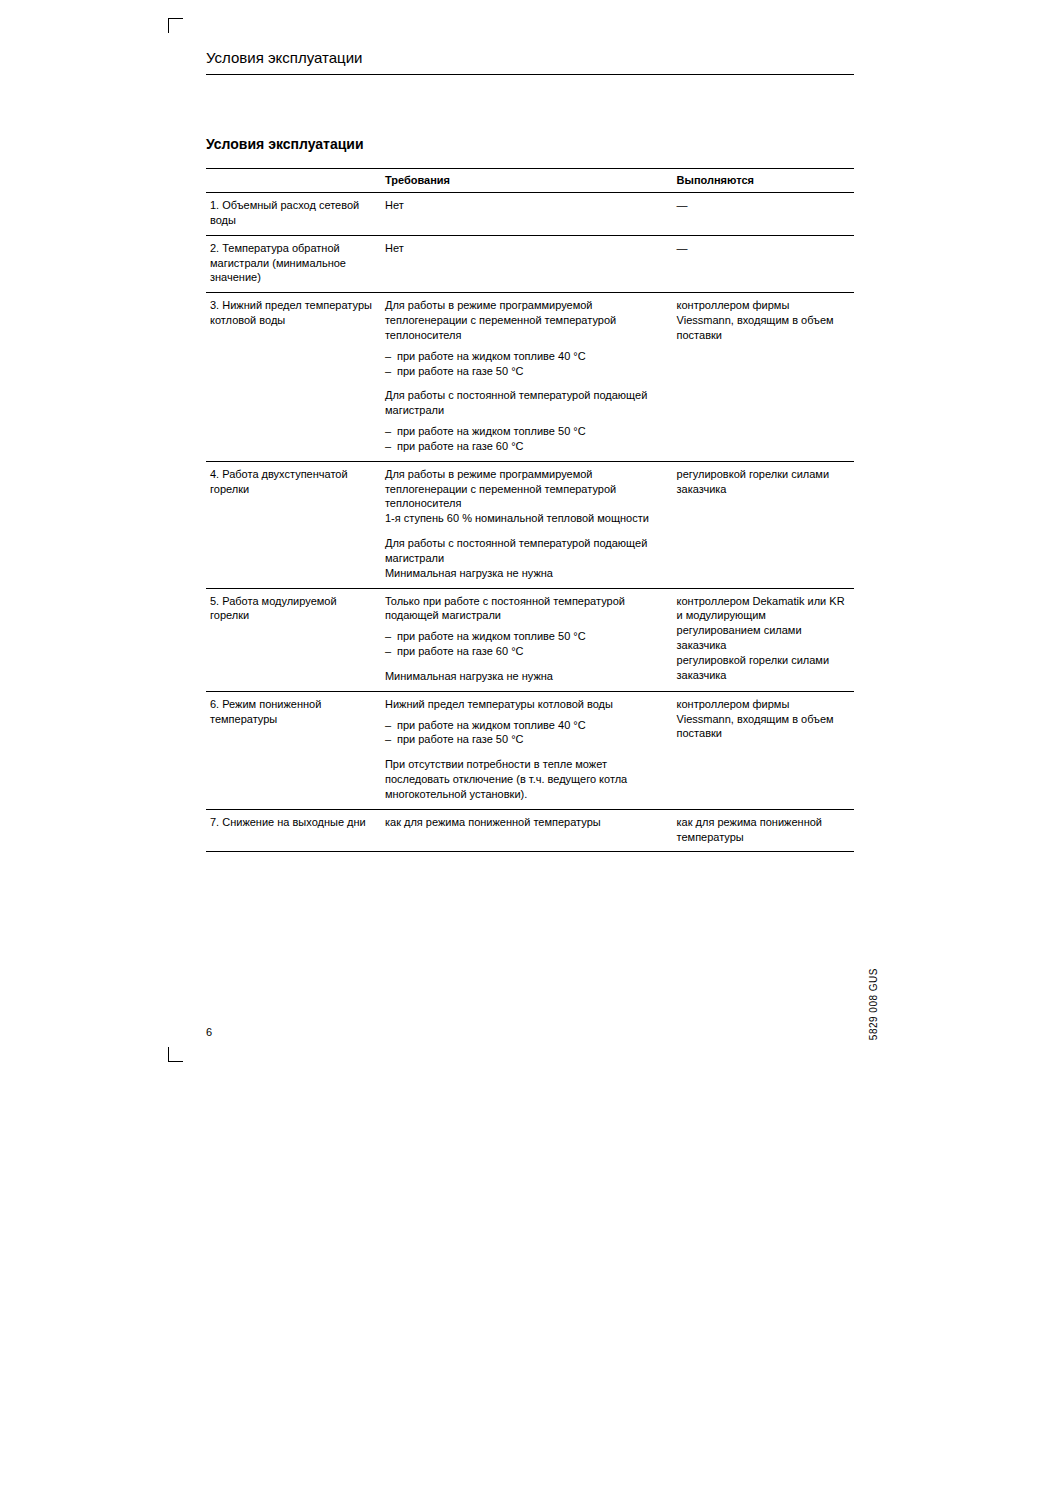Условия эксплуатации
Условия эксплуатации
| | Требования | Выполняются |
| --- | --- | --- |
| 1. Объемный расход сетевой воды | Нет | — |
| 2. Температура обратной магистрали (минимальное значение) | Нет | — |
| 3. Нижний предел температуры котловой воды | Для работы в режиме программируемой теплогенерации с переменной температурой теплоносителя при работе на жидком топливе 40 °C при работе на газе 50 °C Для работы с постоянной температурой подающей магистрали при работе на жидком топливе 50 °C при работе на газе 60 °C | контроллером фирмы Viessmann, входящим в объем поставки |
| 4. Работа двухступенчатой горелки | Для работы в режиме программируемой теплогенерации с переменной температурой теплоносителя 1-я ступень 60 % номинальной тепловой мощности Для работы с постоянной температурой подающей магистрали Минимальная нагрузка не нужна | регулировкой горелки силами заказчика |
| 5. Работа модулируемой горелки | Только при работе с постоянной температурой подающей магистрали при работе на жидком топливе 50 °C при работе на газе 60 °C Минимальная нагрузка не нужна | контроллером Dekamatik или KR и модулирующим регулированием силами заказчика регулировкой горелки силами заказчика |
| 6. Режим пониженной температуры | Нижний предел температуры котловой воды при работе на жидком топливе 40 °C при работе на газе 50 °C При отсутствии потребности в тепле может последовать отключение (в т.ч. ведущего котла многокотельной установки). | контроллером фирмы Viessmann, входящим в объем поставки |
| 7. Снижение на выходные дни | как для режима пониженной температуры | как для режима пониженной температуры |
6
5829 008 GUS